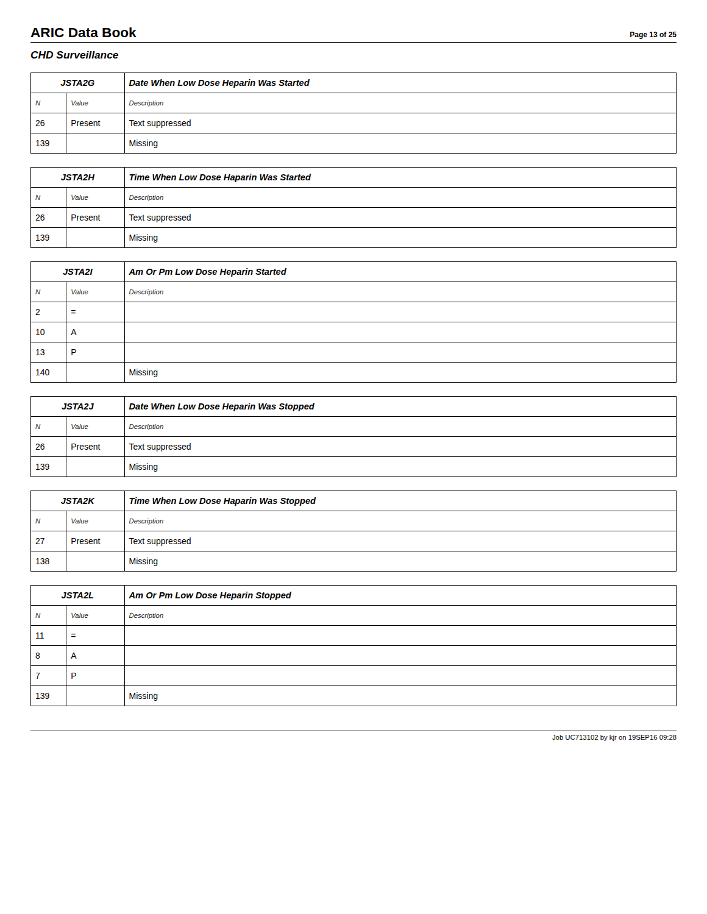ARIC Data Book
Page 13 of 25
CHD Surveillance
| JSTA2G | Date When Low Dose Heparin Was Started |
| N | Value | Description |
| 26 | Present | Text suppressed |
| 139 | | Missing |
| JSTA2H | Time When Low Dose Haparin Was Started |
| N | Value | Description |
| 26 | Present | Text suppressed |
| 139 | | Missing |
| JSTA2I | Am Or Pm Low Dose Heparin Started |
| N | Value | Description |
| 2 | = | |
| 10 | A | |
| 13 | P | |
| 140 | | Missing |
| JSTA2J | Date When Low Dose Heparin Was Stopped |
| N | Value | Description |
| 26 | Present | Text suppressed |
| 139 | | Missing |
| JSTA2K | Time When Low Dose Haparin Was Stopped |
| N | Value | Description |
| 27 | Present | Text suppressed |
| 138 | | Missing |
| JSTA2L | Am Or Pm Low Dose Heparin Stopped |
| N | Value | Description |
| 11 | = | |
| 8 | A | |
| 7 | P | |
| 139 | | Missing |
Job UC713102 by kjr on 19SEP16 09:28